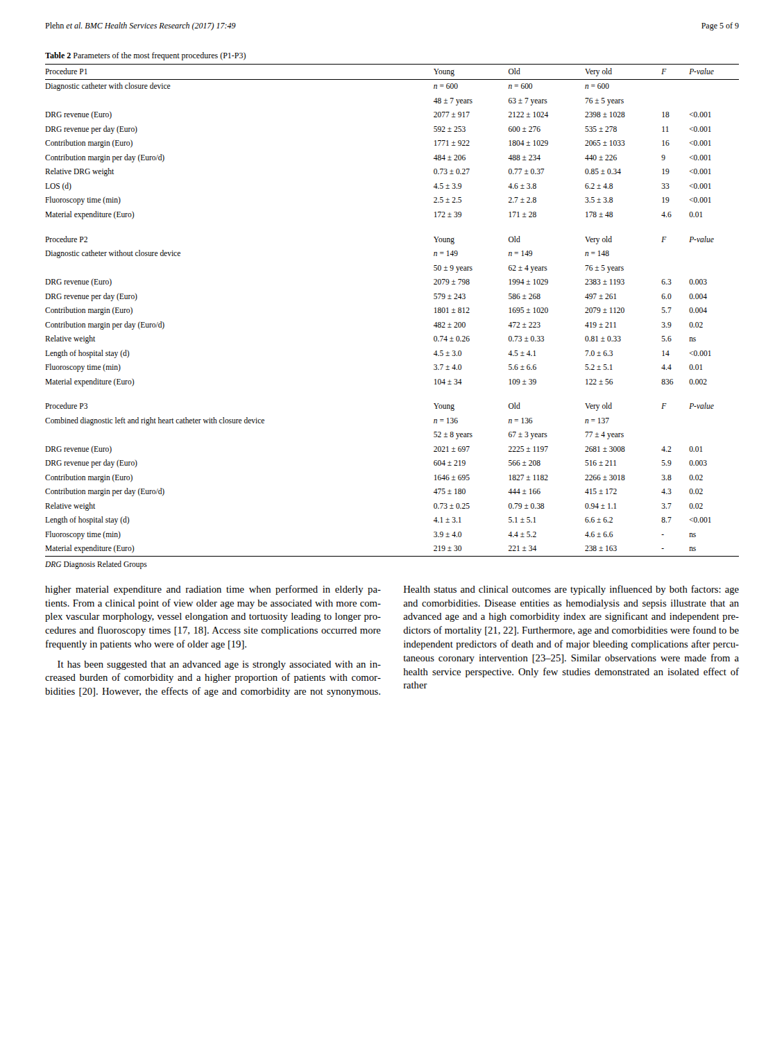Plehn et al. BMC Health Services Research (2017) 17:49
Page 5 of 9
Table 2 Parameters of the most frequent procedures (P1-P3)
| Procedure P1 | Young | Old | Very old | F | P-value |
| Diagnostic catheter with closure device | n = 600 | n = 600 | n = 600 | | |
| 48 ± 7 years | 63 ± 7 years | 76 ± 5 years | | |
| DRG revenue (Euro) | 2077 ± 917 | 2122 ± 1024 | 2398 ± 1028 | 18 | <0.001 |
| DRG revenue per day (Euro) | 592 ± 253 | 600 ± 276 | 535 ± 278 | 11 | <0.001 |
| Contribution margin (Euro) | 1771 ± 922 | 1804 ± 1029 | 2065 ± 1033 | 16 | <0.001 |
| Contribution margin per day (Euro/d) | 484 ± 206 | 488 ± 234 | 440 ± 226 | 9 | <0.001 |
| Relative DRG weight | 0.73 ± 0.27 | 0.77 ± 0.37 | 0.85 ± 0.34 | 19 | <0.001 |
| LOS (d) | 4.5 ± 3.9 | 4.6 ± 3.8 | 6.2 ± 4.8 | 33 | <0.001 |
| Fluoroscopy time (min) | 2.5 ± 2.5 | 2.7 ± 2.8 | 3.5 ± 3.8 | 19 | <0.001 |
| Material expenditure (Euro) | 172 ± 39 | 171 ± 28 | 178 ± 48 | 4.6 | 0.01 |
| Procedure P2 | Young | Old | Very old | F | P-value |
| Diagnostic catheter without closure device | n = 149 | n = 149 | n = 148 | | |
| 50 ± 9 years | 62 ± 4 years | 76 ± 5 years | | |
| DRG revenue (Euro) | 2079 ± 798 | 1994 ± 1029 | 2383 ± 1193 | 6.3 | 0.003 |
| DRG revenue per day (Euro) | 579 ± 243 | 586 ± 268 | 497 ± 261 | 6.0 | 0.004 |
| Contribution margin (Euro) | 1801 ± 812 | 1695 ± 1020 | 2079 ± 1120 | 5.7 | 0.004 |
| Contribution margin per day (Euro/d) | 482 ± 200 | 472 ± 223 | 419 ± 211 | 3.9 | 0.02 |
| Relative weight | 0.74 ± 0.26 | 0.73 ± 0.33 | 0.81 ± 0.33 | 5.6 | ns |
| Length of hospital stay (d) | 4.5 ± 3.0 | 4.5 ± 4.1 | 7.0 ± 6.3 | 14 | <0.001 |
| Fluoroscopy time (min) | 3.7 ± 4.0 | 5.6 ± 6.6 | 5.2 ± 5.1 | 4.4 | 0.01 |
| Material expenditure (Euro) | 104 ± 34 | 109 ± 39 | 122 ± 56 | 836 | 0.002 |
| Procedure P3 | Young | Old | Very old | F | P-value |
| Combined diagnostic left and right heart catheter with closure device | n = 136 | n = 136 | n = 137 | | |
| 52 ± 8 years | 67 ± 3 years | 77 ± 4 years | | |
| DRG revenue (Euro) | 2021 ± 697 | 2225 ± 1197 | 2681 ± 3008 | 4.2 | 0.01 |
| DRG revenue per day (Euro) | 604 ± 219 | 566 ± 208 | 516 ± 211 | 5.9 | 0.003 |
| Contribution margin (Euro) | 1646 ± 695 | 1827 ± 1182 | 2266 ± 3018 | 3.8 | 0.02 |
| Contribution margin per day (Euro/d) | 475 ± 180 | 444 ± 166 | 415 ± 172 | 4.3 | 0.02 |
| Relative weight | 0.73 ± 0.25 | 0.79 ± 0.38 | 0.94 ± 1.1 | 3.7 | 0.02 |
| Length of hospital stay (d) | 4.1 ± 3.1 | 5.1 ± 5.1 | 6.6 ± 6.2 | 8.7 | <0.001 |
| Fluoroscopy time (min) | 3.9 ± 4.0 | 4.4 ± 5.2 | 4.6 ± 6.6 | - | ns |
| Material expenditure (Euro) | 219 ± 30 | 221 ± 34 | 238 ± 163 | - | ns |
DRG Diagnosis Related Groups
higher material expenditure and radiation time when performed in elderly patients. From a clinical point of view older age may be associated with more complex vascular morphology, vessel elongation and tortuosity leading to longer procedures and fluoroscopy times [17, 18]. Access site complications occurred more frequently in patients who were of older age [19].
It has been suggested that an advanced age is strongly associated with an increased burden of comorbidity and a higher proportion of patients with comorbidities [20]. However, the effects of age and comorbidity are not synonymous. Health status and clinical outcomes are typically influenced by both factors: age and comorbidities. Disease entities as hemodialysis and sepsis illustrate that an advanced age and a high comorbidity index are significant and independent predictors of mortality [21, 22]. Furthermore, age and comorbidities were found to be independent predictors of death and of major bleeding complications after percutaneous coronary intervention [23–25]. Similar observations were made from a health service perspective. Only few studies demonstrated an isolated effect of rather